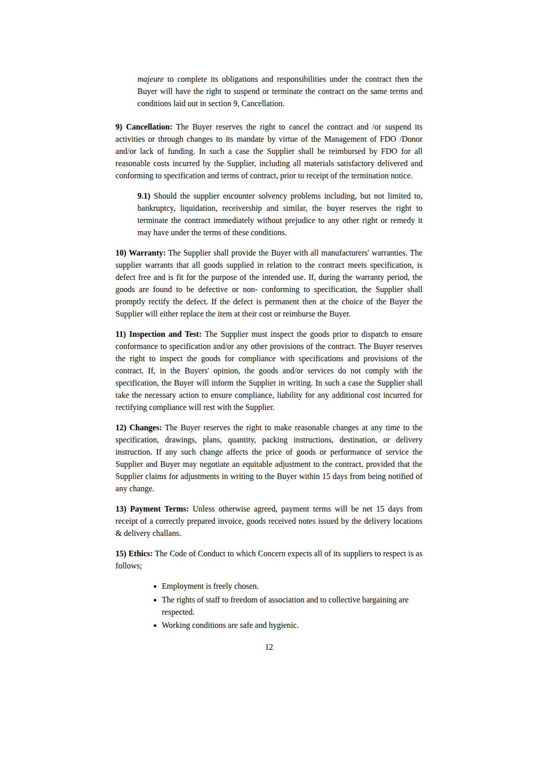majeure to complete its obligations and responsibilities under the contract then the Buyer will have the right to suspend or terminate the contract on the same terms and conditions laid out in section 9, Cancellation.
9) Cancellation: The Buyer reserves the right to cancel the contract and /or suspend its activities or through changes to its mandate by virtue of the Management of FDO /Donor and/or lack of funding. In such a case the Supplier shall be reimbursed by FDO for all reasonable costs incurred by the Supplier, including all materials satisfactory delivered and conforming to specification and terms of contract, prior to receipt of the termination notice.
9.1) Should the supplier encounter solvency problems including, but not limited to, bankruptcy, liquidation, receivership and similar, the buyer reserves the right to terminate the contract immediately without prejudice to any other right or remedy it may have under the terms of these conditions.
10) Warranty: The Supplier shall provide the Buyer with all manufacturers' warranties. The supplier warrants that all goods supplied in relation to the contract meets specification, is defect free and is fit for the purpose of the intended use. If, during the warranty period, the goods are found to be defective or non- conforming to specification, the Supplier shall promptly rectify the defect. If the defect is permanent then at the choice of the Buyer the Supplier will either replace the item at their cost or reimburse the Buyer.
11) Inspection and Test: The Supplier must inspect the goods prior to dispatch to ensure conformance to specification and/or any other provisions of the contract. The Buyer reserves the right to inspect the goods for compliance with specifications and provisions of the contract. If, in the Buyers' opinion, the goods and/or services do not comply with the specification, the Buyer will inform the Supplier in writing. In such a case the Supplier shall take the necessary action to ensure compliance, liability for any additional cost incurred for rectifying compliance will rest with the Supplier.
12) Changes: The Buyer reserves the right to make reasonable changes at any time to the specification, drawings, plans, quantity, packing instructions, destination, or delivery instruction. If any such change affects the price of goods or performance of service the Supplier and Buyer may negotiate an equitable adjustment to the contract, provided that the Supplier claims for adjustments in writing to the Buyer within 15 days from being notified of any change.
13) Payment Terms: Unless otherwise agreed, payment terms will be net 15 days from receipt of a correctly prepared invoice, goods received notes issued by the delivery locations & delivery challans.
15) Ethics: The Code of Conduct to which Concern expects all of its suppliers to respect is as follows;
Employment is freely chosen.
The rights of staff to freedom of association and to collective bargaining are respected.
Working conditions are safe and hygienic.
12